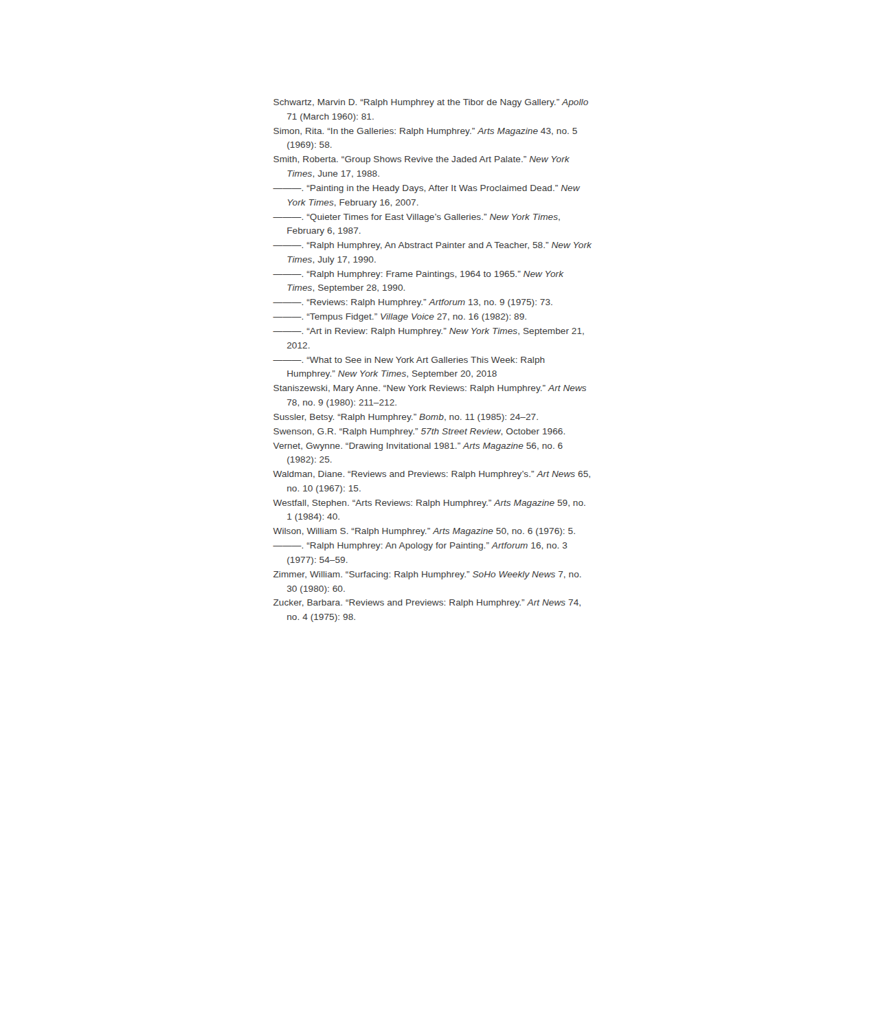Schwartz, Marvin D. “Ralph Humphrey at the Tibor de Nagy Gallery.” Apollo 71 (March 1960): 81.
Simon, Rita. “In the Galleries: Ralph Humphrey.” Arts Magazine 43, no. 5 (1969): 58.
Smith, Roberta. “Group Shows Revive the Jaded Art Palate.” New York Times, June 17, 1988.
———. “Painting in the Heady Days, After It Was Proclaimed Dead.” New York Times, February 16, 2007.
———. “Quieter Times for East Village’s Galleries.” New York Times, February 6, 1987.
———. “Ralph Humphrey, An Abstract Painter and A Teacher, 58.” New York Times, July 17, 1990.
———. “Ralph Humphrey: Frame Paintings, 1964 to 1965.” New York Times, September 28, 1990.
———. “Reviews: Ralph Humphrey.” Artforum 13, no. 9 (1975): 73.
———. “Tempus Fidget.” Village Voice 27, no. 16 (1982): 89.
———. “Art in Review: Ralph Humphrey.” New York Times, September 21, 2012.
———. “What to See in New York Art Galleries This Week: Ralph Humphrey.” New York Times, September 20, 2018
Staniszewski, Mary Anne. “New York Reviews: Ralph Humphrey.” Art News 78, no. 9 (1980): 211–212.
Sussler, Betsy. “Ralph Humphrey.” Bomb, no. 11 (1985): 24–27.
Swenson, G.R. “Ralph Humphrey.” 57th Street Review, October 1966.
Vernet, Gwynne. “Drawing Invitational 1981.” Arts Magazine 56, no. 6 (1982): 25.
Waldman, Diane. “Reviews and Previews: Ralph Humphrey’s.” Art News 65, no. 10 (1967): 15.
Westfall, Stephen. “Arts Reviews: Ralph Humphrey.” Arts Magazine 59, no. 1 (1984): 40.
Wilson, William S. “Ralph Humphrey.” Arts Magazine 50, no. 6 (1976): 5.
———. “Ralph Humphrey: An Apology for Painting.” Artforum 16, no. 3 (1977): 54–59.
Zimmer, William. “Surfacing: Ralph Humphrey.” SoHo Weekly News 7, no. 30 (1980): 60.
Zucker, Barbara. “Reviews and Previews: Ralph Humphrey.” Art News 74, no. 4 (1975): 98.